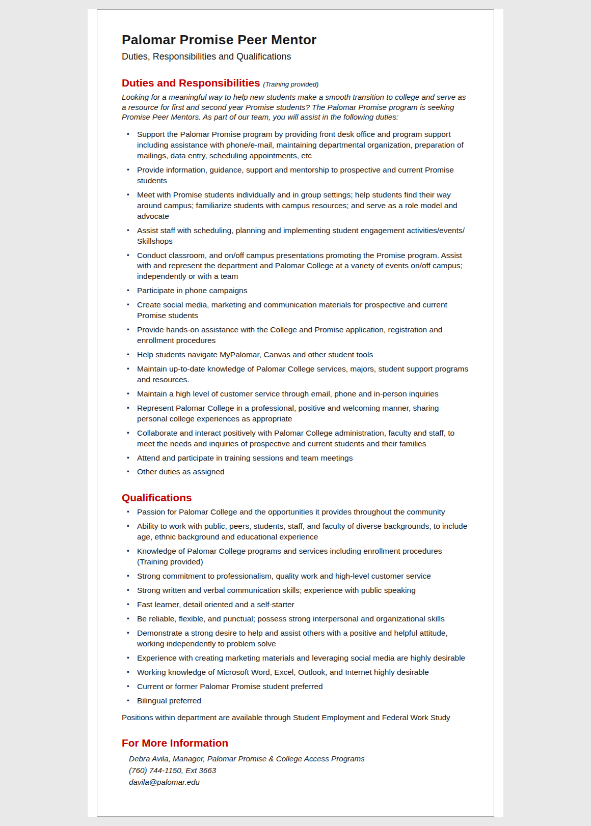Palomar Promise Peer Mentor
Duties, Responsibilities and Qualifications
Duties and Responsibilities (Training provided)
Looking for a meaningful way to help new students make a smooth transition to college and serve as a resource for first and second year Promise students? The Palomar Promise program is seeking Promise Peer Mentors. As part of our team, you will assist in the following duties:
Support the Palomar Promise program by providing front desk office and program support including assistance with phone/e-mail, maintaining departmental organization, preparation of mailings, data entry, scheduling appointments, etc
Provide information, guidance, support and mentorship to prospective and current Promise students
Meet with Promise students individually and in group settings; help students find their way around campus; familiarize students with campus resources; and serve as a role model and advocate
Assist staff with scheduling, planning and implementing student engagement activities/events/ Skillshops
Conduct classroom, and on/off campus presentations promoting the Promise program. Assist with and represent the department and Palomar College at a variety of events on/off campus; independently or with a team
Participate in phone campaigns
Create social media, marketing and communication materials for prospective and current Promise students
Provide hands-on assistance with the College and Promise application, registration and enrollment procedures
Help students navigate MyPalomar, Canvas and other student tools
Maintain up-to-date knowledge of Palomar College services, majors, student support programs and resources.
Maintain a high level of customer service through email, phone and in-person inquiries
Represent Palomar College in a professional, positive and welcoming manner, sharing personal college experiences as appropriate
Collaborate and interact positively with Palomar College administration, faculty and staff, to meet the needs and inquiries of prospective and current students and their families
Attend and participate in training sessions and team meetings
Other duties as assigned
Qualifications
Passion for Palomar College and the opportunities it provides throughout the community
Ability to work with public, peers, students, staff, and faculty of diverse backgrounds, to include age, ethnic background and educational experience
Knowledge of Palomar College programs and services including enrollment procedures (Training provided)
Strong commitment to professionalism, quality work and high-level customer service
Strong written and verbal communication skills; experience with public speaking
Fast learner, detail oriented and a self-starter
Be reliable, flexible, and punctual; possess strong interpersonal and organizational skills
Demonstrate a strong desire to help and assist others with a positive and helpful attitude, working independently to problem solve
Experience with creating marketing materials and leveraging social media are highly desirable
Working knowledge of Microsoft Word, Excel, Outlook, and Internet highly desirable
Current or former Palomar Promise student preferred
Bilingual preferred
Positions within department are available through Student Employment and Federal Work Study
For More Information
Debra Avila, Manager, Palomar Promise & College Access Programs
(760) 744-1150, Ext 3663
davila@palomar.edu